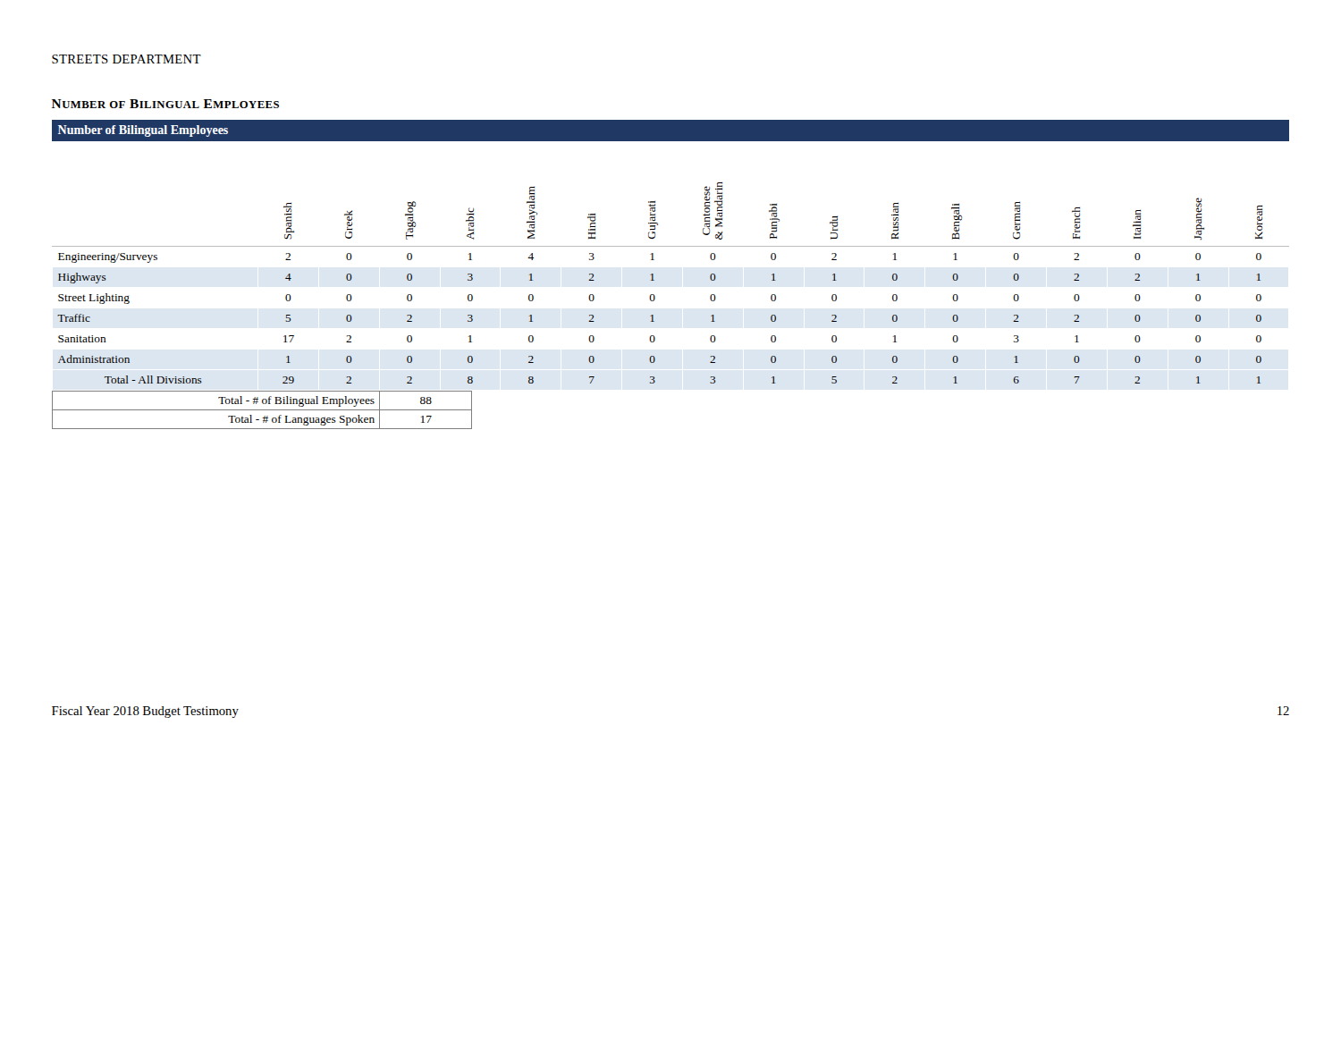STREETS DEPARTMENT
NUMBER OF BILINGUAL EMPLOYEES
Number of Bilingual Employees
| | Spanish | Greek | Tagalog | Arabic | Malayalam | Hindi | Gujarati | Cantonese & Mandarin | Punjabi | Urdu | Russian | Bengali | German | French | Italian | Japanese | Korean |
| --- | --- | --- | --- | --- | --- | --- | --- | --- | --- | --- | --- | --- | --- | --- | --- | --- | --- |
| Engineering/Surveys | 2 | 0 | 0 | 1 | 4 | 3 | 1 | 0 | 0 | 2 | 1 | 1 | 0 | 2 | 0 | 0 | 0 |
| Highways | 4 | 0 | 0 | 3 | 1 | 2 | 1 | 0 | 1 | 1 | 0 | 0 | 0 | 2 | 2 | 1 | 1 |
| Street Lighting | 0 | 0 | 0 | 0 | 0 | 0 | 0 | 0 | 0 | 0 | 0 | 0 | 0 | 0 | 0 | 0 | 0 |
| Traffic | 5 | 0 | 2 | 3 | 1 | 2 | 1 | 1 | 0 | 2 | 0 | 0 | 2 | 2 | 0 | 0 | 0 |
| Sanitation | 17 | 2 | 0 | 1 | 0 | 0 | 0 | 0 | 0 | 0 | 1 | 0 | 3 | 1 | 0 | 0 | 0 |
| Administration | 1 | 0 | 0 | 0 | 2 | 0 | 0 | 2 | 0 | 0 | 0 | 0 | 1 | 0 | 0 | 0 | 0 |
| Total - All Divisions | 29 | 2 | 2 | 8 | 8 | 7 | 3 | 3 | 1 | 5 | 2 | 1 | 6 | 7 | 2 | 1 | 1 |
| Total - # of Bilingual Employees | 88 |
| Total - # of Languages Spoken | 17 |
Fiscal Year 2018 Budget Testimony
12